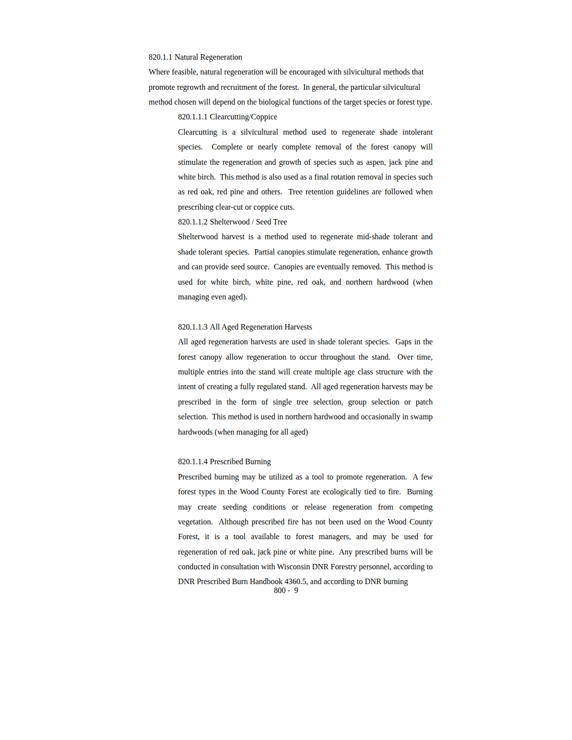820.1.1 Natural Regeneration
Where feasible, natural regeneration will be encouraged with silvicultural methods that promote regrowth and recruitment of the forest. In general, the particular silvicultural method chosen will depend on the biological functions of the target species or forest type.
820.1.1.1 Clearcutting/Coppice
Clearcutting is a silvicultural method used to regenerate shade intolerant species. Complete or nearly complete removal of the forest canopy will stimulate the regeneration and growth of species such as aspen, jack pine and white birch. This method is also used as a final rotation removal in species such as red oak, red pine and others. Tree retention guidelines are followed when prescribing clear-cut or coppice cuts.
820.1.1.2 Shelterwood / Seed Tree
Shelterwood harvest is a method used to regenerate mid-shade tolerant and shade tolerant species. Partial canopies stimulate regeneration, enhance growth and can provide seed source. Canopies are eventually removed. This method is used for white birch, white pine, red oak, and northern hardwood (when managing even aged).
820.1.1.3 All Aged Regeneration Harvests
All aged regeneration harvests are used in shade tolerant species. Gaps in the forest canopy allow regeneration to occur throughout the stand. Over time, multiple entries into the stand will create multiple age class structure with the intent of creating a fully regulated stand. All aged regeneration harvests may be prescribed in the form of single tree selection, group selection or patch selection. This method is used in northern hardwood and occasionally in swamp hardwoods (when managing for all aged)
820.1.1.4 Prescribed Burning
Prescribed burning may be utilized as a tool to promote regeneration. A few forest types in the Wood County Forest are ecologically tied to fire. Burning may create seeding conditions or release regeneration from competing vegetation. Although prescribed fire has not been used on the Wood County Forest, it is a tool available to forest managers, and may be used for regeneration of red oak, jack pine or white pine. Any prescribed burns will be conducted in consultation with Wisconsin DNR Forestry personnel, according to DNR Prescribed Burn Handbook 4360.5, and according to DNR burning
800 - 9